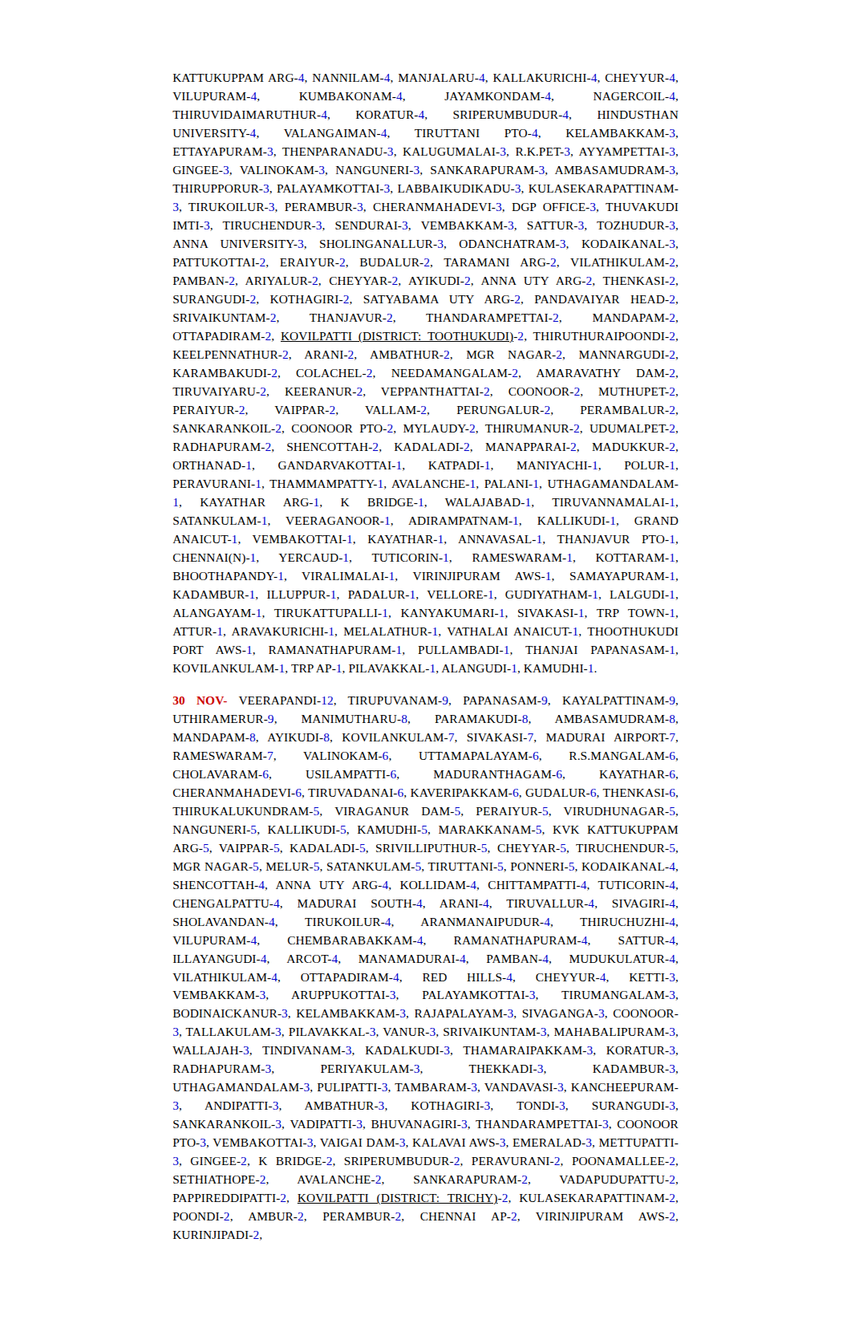KATTUKUPPAM ARG-4, NANNILAM-4, MANJALARU-4, KALLAKURICHI-4, CHEYYUR-4, VILUPURAM-4, KUMBAKONAM-4, JAYAMKONDAM-4, NAGERCOIL-4, THIRUVIDAIMARUTHUR-4, KORATUR-4, SRIPERUMBUDUR-4, HINDUSTHAN UNIVERSITY-4, VALANGAIMAN-4, TIRUTTANI PTO-4, KELAMBAKKAM-3, ETTAYAPURAM-3, THENPARANADU-3, KALUGUMALAI-3, R.K.PET-3, AYYAMPETTAI-3, GINGEE-3, VALINOKAM-3, NANGUNERI-3, SANKARAPURAM-3, AMBASAMUDRAM-3, THIRUPPORUR-3, PALAYAMKOTTAI-3, LABBAIKUDIKADU-3, KULASEKARAPATTINAM-3, TIRUKOILUR-3, PERAMBUR-3, CHERANMAHADEVI-3, DGP OFFICE-3, THUVAKUDI IMTI-3, TIRUCHENDUR-3, SENDURAI-3, VEMBAKKAM-3, SATTUR-3, TOZHUDUR-3, ANNA UNIVERSITY-3, SHOLINGANALLUR-3, ODANCHATRAM-3, KODAIKANAL-3, PATTUKOTTAI-2, ERAIYUR-2, BUDALUR-2, TARAMANI ARG-2, VILATHIKULAM-2, PAMBAN-2, ARIYALUR-2, CHEYYAR-2, AYIKUDI-2, ANNA UTY ARG-2, THENKASI-2, SURANGUDI-2, KOTHAGIRI-2, SATYABAMA UTY ARG-2, PANDAVAIYAR HEAD-2, SRIVAIKUNTAM-2, THANJAVUR-2, THANDARAMPETTAI-2, MANDAPAM-2, OTTAPADIRAM-2, KOVILPATTI (DISTRICT: TOOTHUKUDI)-2, THIRUTHURAIPOONDI-2, KEELPENNATHUR-2, ARANI-2, AMBATHUR-2, MGR NAGAR-2, MANNARGUDI-2, KARAMBAKUDI-2, COLACHEL-2, NEEDAMANGALAM-2, AMARAVATHY DAM-2, TIRUVAIYARU-2, KEERANUR-2, VEPPANTHATTAI-2, COONOOR-2, MUTHUPET-2, PERAIYUR-2, VAIPPAR-2, VALLAM-2, PERUNGALUR-2, PERAMBALUR-2, SANKARANKOIL-2, COONOOR PTO-2, MYLAUDY-2, THIRUMANUR-2, UDUMALPET-2, RADHAPURAM-2, SHENCOTTAH-2, KADALADI-2, MANAPPARAI-2, MADUKKUR-2, ORTHANAD-1, GANDARVAKOTTAI-1, KATPADI-1, MANIYACHI-1, POLUR-1, PERAVURANI-1, THAMMAMPATTY-1, AVALANCHE-1, PALANI-1, UTHAGAMANDALAM-1, KAYATHAR ARG-1, K BRIDGE-1, WALAJABAD-1, TIRUVANNAMALAI-1, SATANKULAM-1, VEERAGANOOR-1, ADIRAMPATNAM-1, KALLIKUDI-1, GRAND ANAICUT-1, VEMBAKOTTAI-1, KAYATHAR-1, ANNAVASAL-1, THANJAVUR PTO-1, CHENNAI(N)-1, YERCAUD-1, TUTICORIN-1, RAMESWARAM-1, KOTTARAM-1, BHOOTHAPANDY-1, VIRALIMALAI-1, VIRINJIPURAM AWS-1, SAMAYAPURAM-1, KADAMBUR-1, ILLUPPUR-1, PADALUR-1, VELLORE-1, GUDIYATHAM-1, LALGUDI-1, ALANGAYAM-1, TIRUKATTUPALLI-1, KANYAKUMARI-1, SIVAKASI-1, TRP TOWN-1, ATTUR-1, ARAVAKURICHI-1, MELALATHUR-1, VATHALAI ANAICUT-1, THOOTHUKUDI PORT AWS-1, RAMANATHAPURAM-1, PULLAMBADI-1, THANJAI PAPANASAM-1, KOVILANKULAM-1, TRP AP-1, PILAVAKKAL-1, ALANGUDI-1, KAMUDHI-1.
30 NOV- VEERAPANDI-12, TIRUPUVANAM-9, PAPANASAM-9, KAYALPATTINAM-9, UTHIRAMERUR-9, MANIMUTHARU-8, PARAMAKUDI-8, AMBASAMUDRAM-8, MANDAPAM-8, AYIKUDI-8, KOVILANKULAM-7, SIVAKASI-7, MADURAI AIRPORT-7, RAMESWARAM-7, VALINOKAM-6, UTTAMAPALAYAM-6, R.S.MANGALAM-6, CHOLAVARAM-6, USILAMPATTI-6, MADURANTHAGAM-6, KAYATHAR-6, CHERANMAHADEVI-6, TIRUVADANAI-6, KAVERIPAKKAM-6, GUDALUR-6, THENKASI-6, THIRUKALUKUNDRAM-5, VIRAGANUR DAM-5, PERAIYUR-5, VIRUDHUNAGAR-5, NANGUNERI-5, KALLIKUDI-5, KAMUDHI-5, MARAKKANAM-5, KVK KATTUKUPPAM ARG-5, VAIPPAR-5, KADALADI-5, SRIVILLIPUTHUR-5, CHEYYAR-5, TIRUCHENDUR-5, MGR NAGAR-5, MELUR-5, SATANKULAM-5, TIRUTTANI-5, PONNERI-5, KODAIKANAL-4, SHENCOTTAH-4, ANNA UTY ARG-4, KOLLIDAM-4, CHITTAMPATTI-4, TUTICORIN-4, CHENGALPATTU-4, MADURAI SOUTH-4, ARANI-4, TIRUVALLUR-4, SIVAGIRI-4, SHOLAVANDAN-4, TIRUKOILUR-4, ARANMANAIPUDUR-4, THIRUCHUZHI-4, VILUPURAM-4, CHEMBARABAKKAM-4, RAMANATHAPURAM-4, SATTUR-4, ILLAYANGUDI-4, ARCOT-4, MANAMADURAI-4, PAMBAN-4, MUDUKULATUR-4, VILATHIKULAM-4, OTTAPADIRAM-4, RED HILLS-4, CHEYYUR-4, KETTI-3, VEMBAKKAM-3, ARUPPUKOTTAI-3, PALAYAMKOTTAI-3, TIRUMANGALAM-3, BODINAICKANUR-3, KELAMBAKKAM-3, RAJAPALAYAM-3, SIVAGANGA-3, COONOOR-3, TALLAKULAM-3, PILAVAKKAL-3, VANUR-3, SRIVAIKUNTAM-3, MAHABALIPURAM-3, WALLAJAH-3, TINDIVANAM-3, KADALKUDI-3, THAMARAIPAKKAM-3, KORATUR-3, RADHAPURAM-3, PERIYAKULAM-3, THEKKADI-3, KADAMBUR-3, UTHAGAMANDALAM-3, PULIPATTI-3, TAMBARAM-3, VANDAVASI-3, KANCHEEPURAM-3, ANDIPATTI-3, AMBATHUR-3, KOTHAGIRI-3, TONDI-3, SURANGUDI-3, SANKARANKOIL-3, VADIPATTI-3, BHUVANAGIRI-3, THANDARAMPETTAI-3, COONOOR PTO-3, VEMBAKOTTAI-3, VAIGAI DAM-3, KALAVAI AWS-3, EMERALAD-3, METTUPATTI-3, GINGEE-2, K BRIDGE-2, SRIPERUMBUDUR-2, PERAVURANI-2, POONAMALLEE-2, SETHIATHOPE-2, AVALANCHE-2, SANKARAPURAM-2, VADAPUDUPATTU-2, PAPPIREDDIPATTI-2, KOVILPATTI (DISTRICT: TRICHY)-2, KULASEKARAPATTINAM-2, POONDI-2, AMBUR-2, PERAMBUR-2, CHENNAI AP-2, VIRINJIPURAM AWS-2, KURINJIPADI-2,